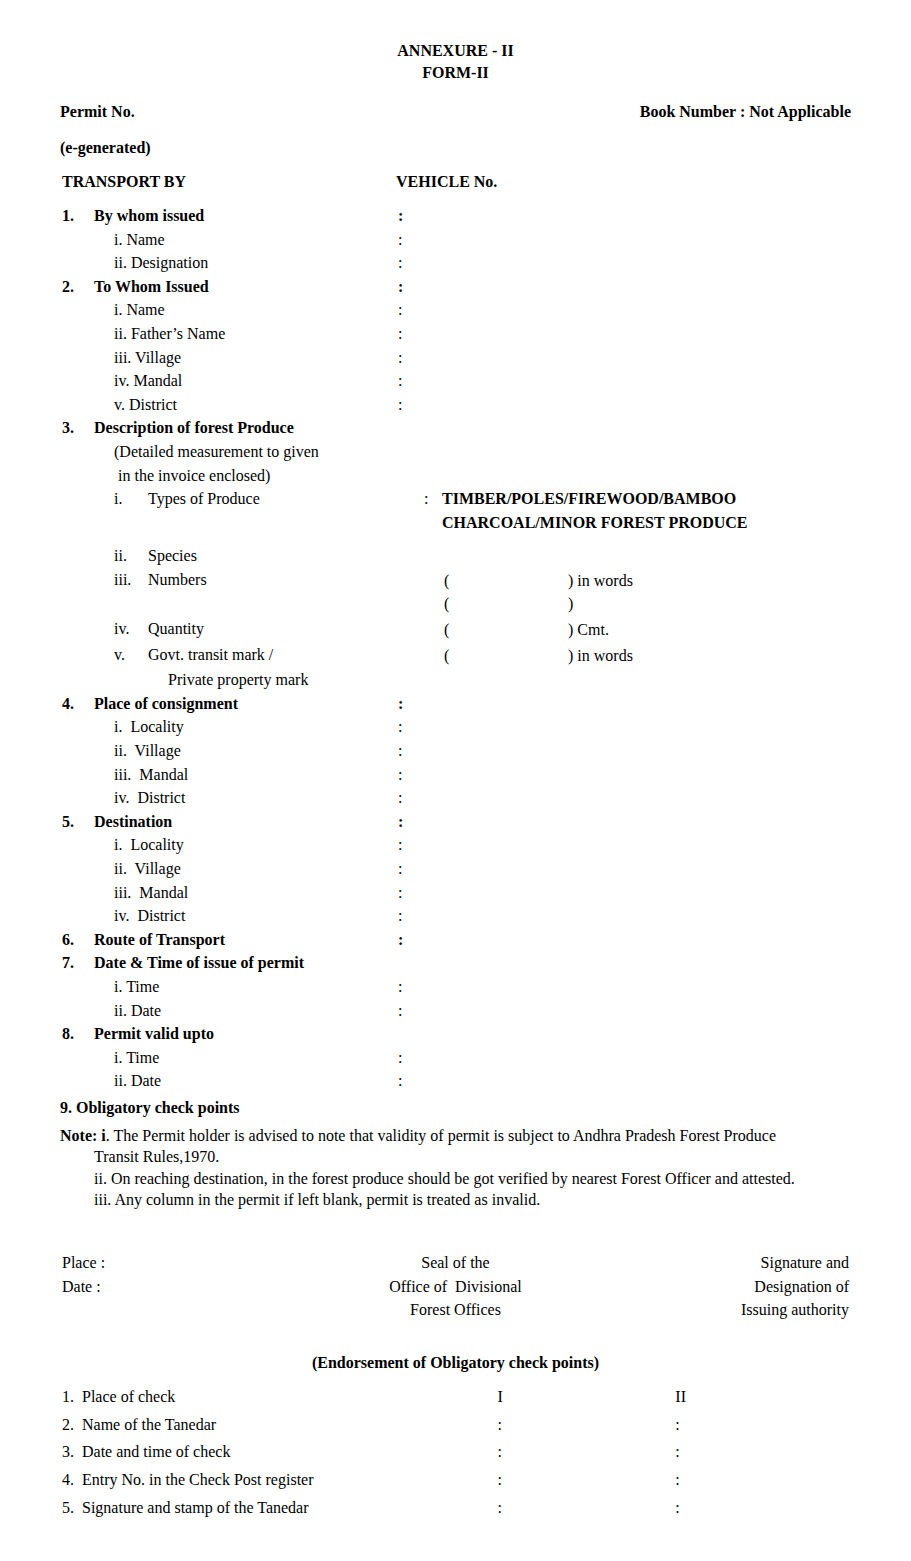ANNEXURE - II
FORM-II
Permit No. Book Number : Not Applicable
(e-generated)
| TRANSPORT BY | VEHICLE No. |
| 1. | By whom issued | : | |
| | i. Name | : | |
| | ii. Designation | : | |
| 2. | To Whom Issued | : | |
| | i. Name | : | |
| | ii. Father’s Name | : | |
| | iii. Village | : | |
| | iv. Mandal | : | |
| | v. District | : | |
| 3. | Description of forest Produce | | |
| | (Detailed measurement to given | | |
| | in the invoice enclosed) | | |
| | i. | Types of Produce | : | TIMBER/POLES/FIREWOOD/BAMBOO |
| | | | | CHARCOAL/MINOR FOREST PRODUCE |
| | ii. | Species | | |
| | iii. | Numbers | | / ( / ) in words / / ( / ) / |
| | iv. | Quantity | | / ( / ) Cmt. / |
| | v. | Govt. transit mark / | | / ( / ) in words / |
| | | Private property mark | | |
| 4. | Place of consignment | : | |
| | i. Locality | : | |
| | ii. Village | : | |
| | iii. Mandal | : | |
| | iv. District | : | |
| 5. | Destination | : | |
| | i. Locality | : | |
| | ii. Village | : | |
| | iii. Mandal | : | |
| | iv. District | : | |
| 6. | Route of Transport | : | |
| 7. | Date & Time of issue of permit | | |
| | i. Time | : | |
| | ii. Date | : | |
| 8. | Permit valid upto | | |
| | i. Time | : | |
| | ii. Date | : | |
9. Obligatory check points
Note: i. The Permit holder is advised to note that validity of permit is subject to Andhra Pradesh Forest Produce
Transit Rules,1970.
ii. On reaching destination, in the forest produce should be got verified by nearest Forest Officer and attested.
iii. Any column in the permit if left blank, permit is treated as invalid.
| Place : | Seal of the | Signature and |
| Date : | Office of Divisional | Designation of |
| | Forest Offices | Issuing authority |
(Endorsement of Obligatory check points)
| 1. Place of check | I | II |
| 2. Name of the Tanedar | : | : |
| 3. Date and time of check | : | : |
| 4. Entry No. in the Check Post register | : | : |
| 5. Signature and stamp of the Tanedar | : | : |